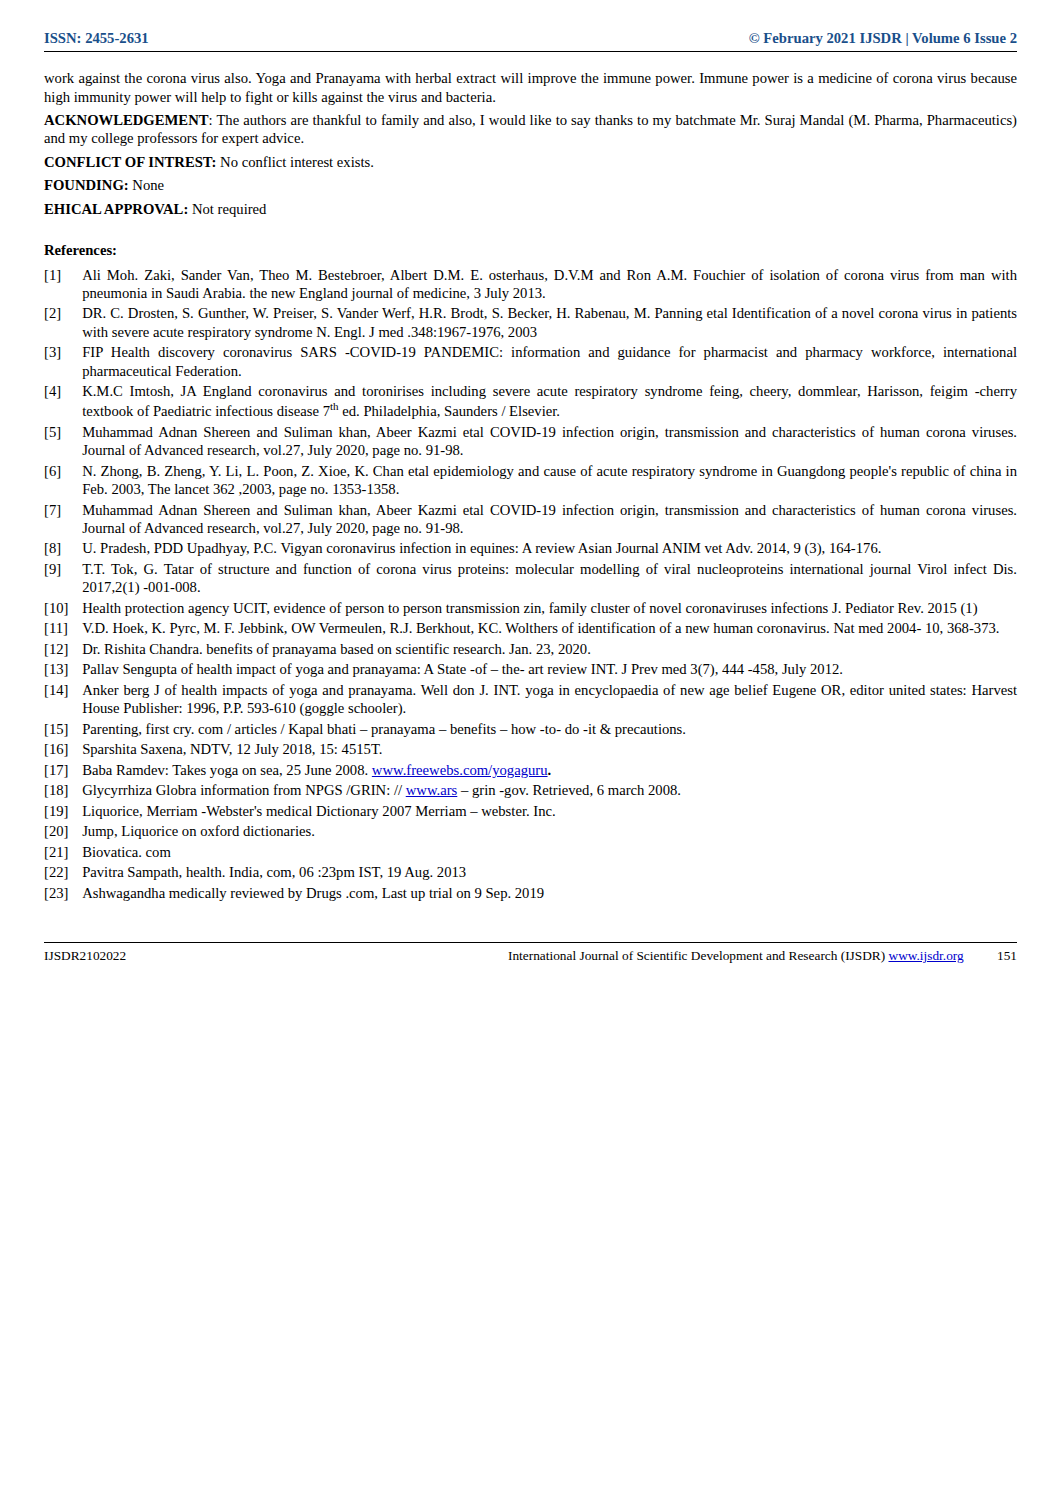ISSN: 2455-2631 © February 2021 IJSDR | Volume 6 Issue 2
work against the corona virus also. Yoga and Pranayama with herbal extract will improve the immune power. Immune power is a medicine of corona virus because high immunity power will help to fight or kills against the virus and bacteria.
ACKNOWLEDGEMENT: The authors are thankful to family and also, I would like to say thanks to my batchmate Mr. Suraj Mandal (M. Pharma, Pharmaceutics) and my college professors for expert advice.
CONFLICT OF INTREST: No conflict interest exists.
FOUNDING: None
EHICAL APPROVAL: Not required
References:
[1] Ali Moh. Zaki, Sander Van, Theo M. Bestebroer, Albert D.M. E. osterhaus, D.V.M and Ron A.M. Fouchier of isolation of corona virus from man with pneumonia in Saudi Arabia. the new England journal of medicine, 3 July 2013.
[2] DR. C. Drosten, S. Gunther, W. Preiser, S. Vander Werf, H.R. Brodt, S. Becker, H. Rabenau, M. Panning etal Identification of a novel corona virus in patients with severe acute respiratory syndrome N. Engl. J med .348:1967-1976, 2003
[3] FIP Health discovery coronavirus SARS -COVID-19 PANDEMIC: information and guidance for pharmacist and pharmacy workforce, international pharmaceutical Federation.
[4] K.M.C Imtosh, JA England coronavirus and toronirises including severe acute respiratory syndrome feing, cheery, dommlear, Harisson, feigim -cherry textbook of Paediatric infectious disease 7th ed. Philadelphia, Saunders / Elsevier.
[5] Muhammad Adnan Shereen and Suliman khan, Abeer Kazmi etal COVID-19 infection origin, transmission and characteristics of human corona viruses. Journal of Advanced research, vol.27, July 2020, page no. 91-98.
[6] N. Zhong, B. Zheng, Y. Li, L. Poon, Z. Xioe, K. Chan etal epidemiology and cause of acute respiratory syndrome in Guangdong people's republic of china in Feb. 2003, The lancet 362 ,2003, page no. 1353-1358.
[7] Muhammad Adnan Shereen and Suliman khan, Abeer Kazmi etal COVID-19 infection origin, transmission and characteristics of human corona viruses. Journal of Advanced research, vol.27, July 2020, page no. 91-98.
[8] U. Pradesh, PDD Upadhyay, P.C. Vigyan coronavirus infection in equines: A review Asian Journal ANIM vet Adv. 2014, 9 (3), 164-176.
[9] T.T. Tok, G. Tatar of structure and function of corona virus proteins: molecular modelling of viral nucleoproteins international journal Virol infect Dis. 2017,2(1) -001-008.
[10] Health protection agency UCIT, evidence of person to person transmission zin, family cluster of novel coronaviruses infections J. Pediator Rev. 2015 (1)
[11] V.D. Hoek, K. Pyrc, M. F. Jebbink, OW Vermeulen, R.J. Berkhout, KC. Wolthers of identification of a new human coronavirus. Nat med 2004- 10, 368-373.
[12] Dr. Rishita Chandra. benefits of pranayama based on scientific research. Jan. 23, 2020.
[13] Pallav Sengupta of health impact of yoga and pranayama: A State -of – the- art review INT. J Prev med 3(7), 444 -458, July 2012.
[14] Anker berg J of health impacts of yoga and pranayama. Well don J. INT. yoga in encyclopaedia of new age belief Eugene OR, editor united states: Harvest House Publisher: 1996, P.P. 593-610 (goggle schooler).
[15] Parenting, first cry. com / articles / Kapal bhati – pranayama – benefits – how -to- do -it & precautions.
[16] Sparshita Saxena, NDTV, 12 July 2018, 15: 4515T.
[17] Baba Ramdev: Takes yoga on sea, 25 June 2008. www.freewebs.com/yogaguru.
[18] Glycyrrhiza Globra information from NPGS /GRIN: // www.ars – grin -gov. Retrieved, 6 march 2008.
[19] Liquorice, Merriam -Webster's medical Dictionary 2007 Merriam – webster. Inc.
[20] Jump, Liquorice on oxford dictionaries.
[21] Biovatica. com
[22] Pavitra Sampath, health. India, com, 06 :23pm IST, 19 Aug. 2013
[23] Ashwagandha medically reviewed by Drugs .com, Last up trial on 9 Sep. 2019
IJSDR2102022 International Journal of Scientific Development and Research (IJSDR) www.ijsdr.org 151